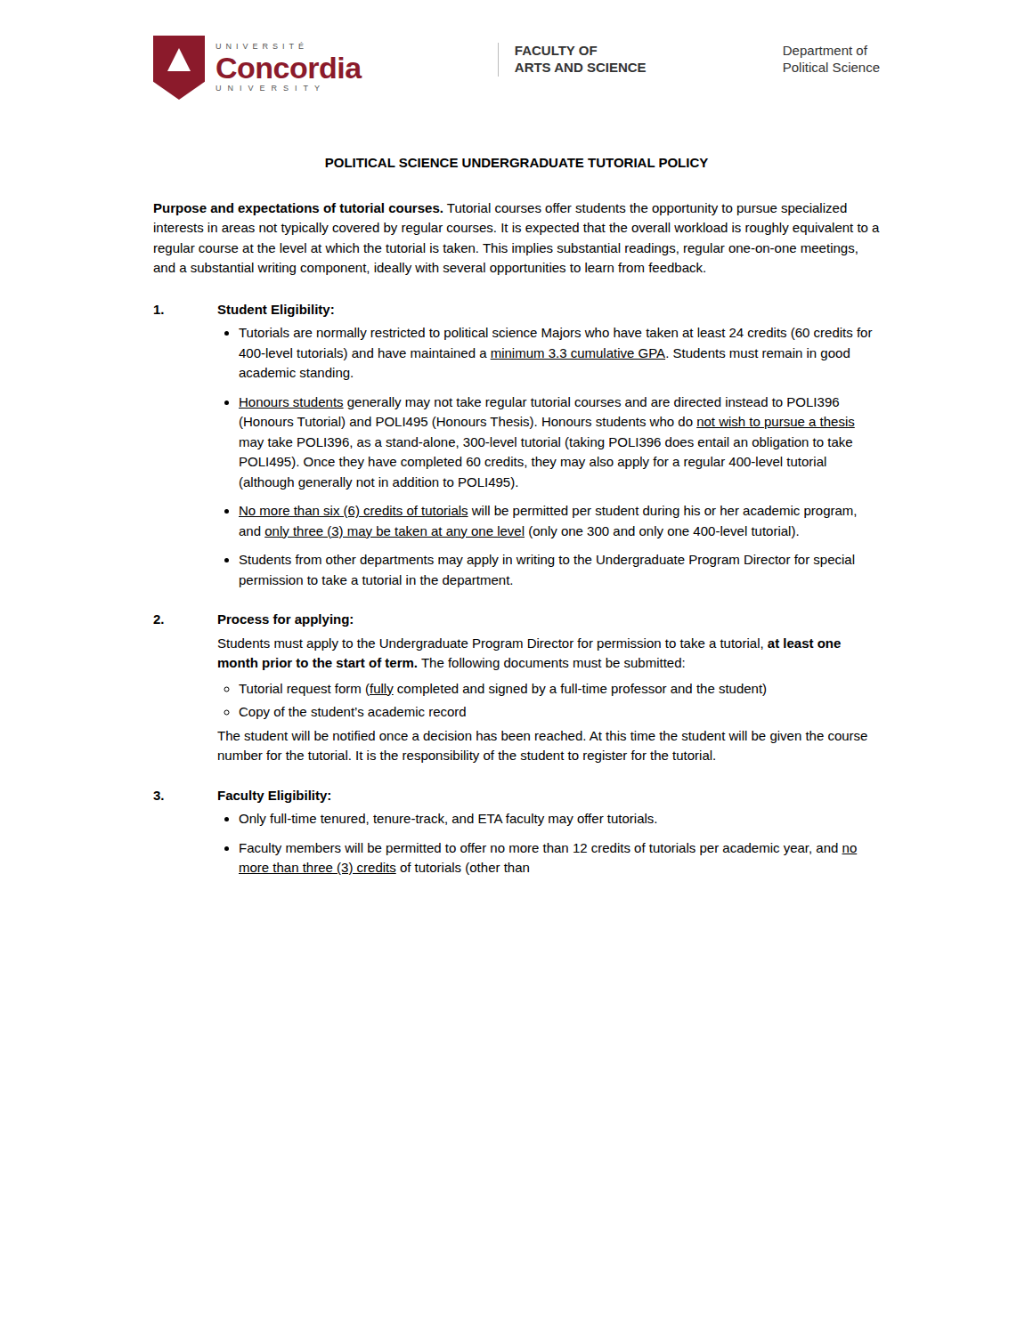UNIVERSITÉ Concordia UNIVERSITY
FACULTY OF
ARTS AND SCIENCE
Department of
Political Science
POLITICAL SCIENCE UNDERGRADUATE TUTORIAL POLICY
Purpose and expectations of tutorial courses. Tutorial courses offer students the opportunity to pursue specialized interests in areas not typically covered by regular courses. It is expected that the overall workload is roughly equivalent to a regular course at the level at which the tutorial is taken. This implies substantial readings, regular one-on-one meetings, and a substantial writing component, ideally with several opportunities to learn from feedback.
Student Eligibility:
Tutorials are normally restricted to political science Majors who have taken at least 24 credits (60 credits for 400-level tutorials) and have maintained a minimum 3.3 cumulative GPA. Students must remain in good academic standing.
Honours students generally may not take regular tutorial courses and are directed instead to POLI396 (Honours Tutorial) and POLI495 (Honours Thesis). Honours students who do not wish to pursue a thesis may take POLI396, as a stand-alone, 300-level tutorial (taking POLI396 does entail an obligation to take POLI495). Once they have completed 60 credits, they may also apply for a regular 400-level tutorial (although generally not in addition to POLI495).
No more than six (6) credits of tutorials will be permitted per student during his or her academic program, and only three (3) may be taken at any one level (only one 300 and only one 400-level tutorial).
Students from other departments may apply in writing to the Undergraduate Program Director for special permission to take a tutorial in the department.
Process for applying:
Students must apply to the Undergraduate Program Director for permission to take a tutorial, at least one month prior to the start of term. The following documents must be submitted:
Tutorial request form (fully completed and signed by a full-time professor and the student)
Copy of the student’s academic record
The student will be notified once a decision has been reached. At this time the student will be given the course number for the tutorial. It is the responsibility of the student to register for the tutorial.
Faculty Eligibility:
Only full-time tenured, tenure-track, and ETA faculty may offer tutorials.
Faculty members will be permitted to offer no more than 12 credits of tutorials per academic year, and no more than three (3) credits of tutorials (other than